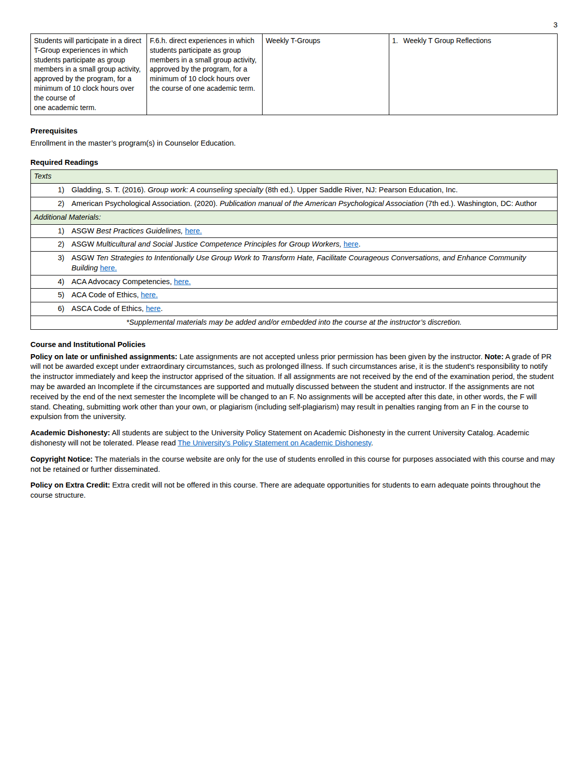3
| Students will participate in a direct T-Group experiences in which students participate as group members in a small group activity, approved by the program, for a minimum of 10 clock hours over the course of one academic term. | F.6.h. direct experiences in which students participate as group members in a small group activity, approved by the program, for a minimum of 10 clock hours over the course of one academic term. | Weekly T-Groups | 1. Weekly T Group Reflections |
Prerequisites
Enrollment in the master’s program(s) in Counselor Education.
Required Readings
| Texts |
| 1) | Gladding, S. T. (2016). Group work: A counseling specialty (8th ed.). Upper Saddle River, NJ: Pearson Education, Inc. |
| 2) | American Psychological Association. (2020). Publication manual of the American Psychological Association (7th ed.). Washington, DC: Author |
| Additional Materials: |
| 1) | ASGW Best Practices Guidelines, here. |
| 2) | ASGW Multicultural and Social Justice Competence Principles for Group Workers, here . |
| 3) | ASGW Ten Strategies to Intentionally Use Group Work to Transform Hate, Facilitate Courageous Conversations, and Enhance Community Building here. |
| 4) | ACA Advocacy Competencies, here. |
| 5) | ACA Code of Ethics, here. |
| 6) | ASCA Code of Ethics, here . |
| *Supplemental materials may be added and/or embedded into the course at the instructor’s discretion. |
Course and Institutional Policies
Policy on late or unfinished assignments: Late assignments are not accepted unless prior permission has been given by the instructor. Note: A grade of PR will not be awarded except under extraordinary circumstances, such as prolonged illness. If such circumstances arise, it is the student's responsibility to notify the instructor immediately and keep the instructor apprised of the situation. If all assignments are not received by the end of the examination period, the student may be awarded an Incomplete if the circumstances are supported and mutually discussed between the student and instructor. If the assignments are not received by the end of the next semester the Incomplete will be changed to an F. No assignments will be accepted after this date, in other words, the F will stand. Cheating, submitting work other than your own, or plagiarism (including self-plagiarism) may result in penalties ranging from an F in the course to expulsion from the university.
Academic Dishonesty: All students are subject to the University Policy Statement on Academic Dishonesty in the current University Catalog. Academic dishonesty will not be tolerated. Please read The University’s Policy Statement on Academic Dishonesty.
Copyright Notice: The materials in the course website are only for the use of students enrolled in this course for purposes associated with this course and may not be retained or further disseminated.
Policy on Extra Credit: Extra credit will not be offered in this course. There are adequate opportunities for students to earn adequate points throughout the course structure.